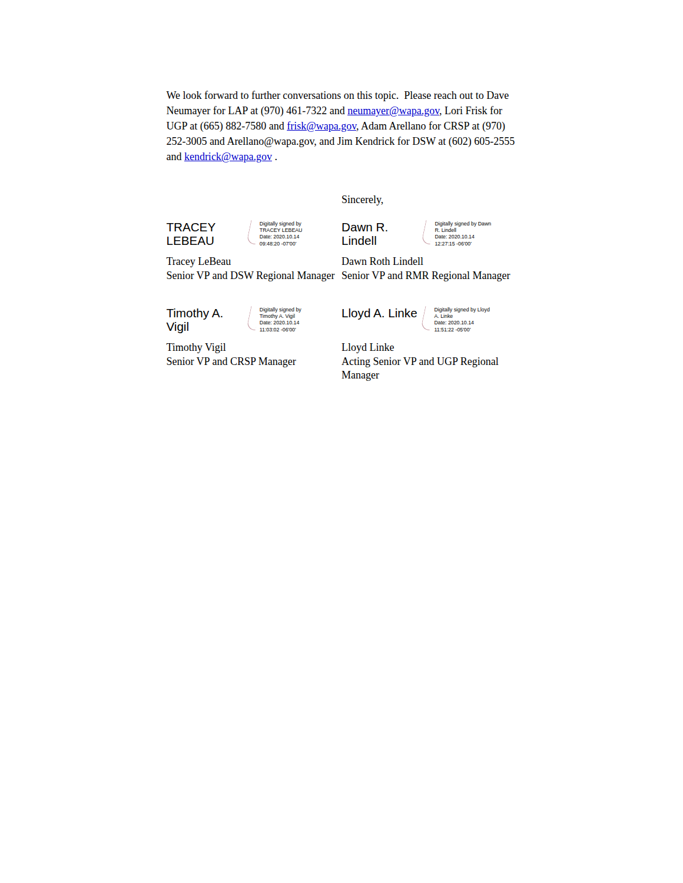We look forward to further conversations on this topic. Please reach out to Dave Neumayer for LAP at (970) 461-7322 and neumayer@wapa.gov, Lori Frisk for UGP at (665) 882-7580 and frisk@wapa.gov, Adam Arellano for CRSP at (970) 252-3005 and Arellano@wapa.gov, and Jim Kendrick for DSW at (602) 605-2555 and kendrick@wapa.gov .
Sincerely,
| TRACEY LEBEAU Digitally signed by TRACEY LEBEAU Date: 2020.10.14 09:48:20 -07'00' Tracey LeBeau Senior VP and DSW Regional Manager | Dawn R. Lindell Digitally signed by Dawn R. Lindell Date: 2020.10.14 12:27:15 -06'00' Dawn Roth Lindell Senior VP and RMR Regional Manager |
| Timothy A. Vigil Digitally signed by Timothy A. Vigil Date: 2020.10.14 11:03:02 -06'00' Timothy Vigil Senior VP and CRSP Manager | Lloyd A. Linke Digitally signed by Lloyd A. Linke Date: 2020.10.14 11:51:22 -05'00' Lloyd Linke Acting Senior VP and UGP Regional Manager |